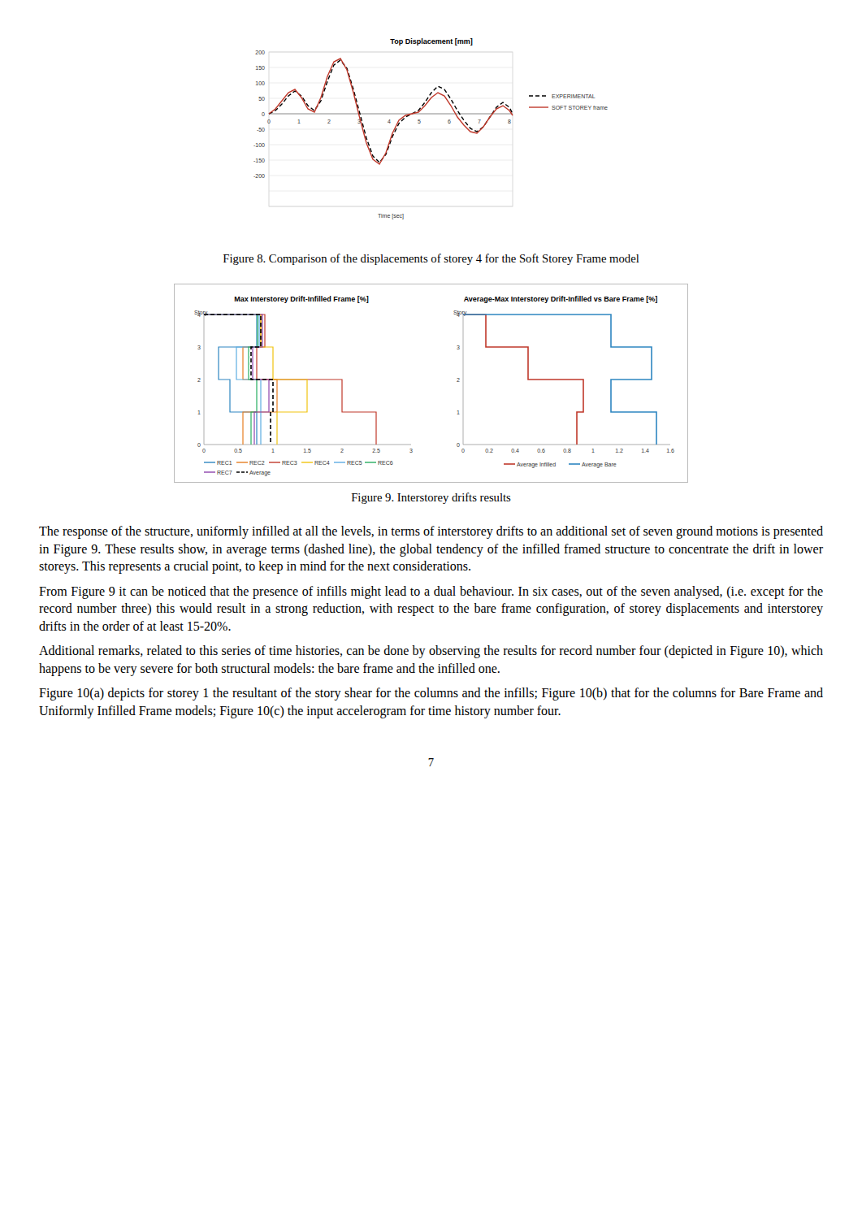Top Displacement [mm] 200 150 100 50 0 -50 -100 -150 -200 0 1 2 3 4 5 6 7 8 Time [sec] EXPERIMENTAL SOFT STOREY frame
Figure 8. Comparison of the displacements of storey 4 for the Soft Storey Frame model
Max Interstorey Drift-Infilled Frame [%] Story 4 3 2 1 0 0 0.5 1 1.5 2 2.5 3 REC1 REC2 REC3 REC4 REC5 REC6 REC7 Average
Average-Max Interstorey Drift-Infilled vs Bare Frame [%] Story 4 3 2 1 0 0 0.2 0.4 0.6 0.8 1 1.2 1.4 1.6 Average Infilled Average Bare
Figure 9. Interstorey drifts results
The response of the structure, uniformly infilled at all the levels, in terms of interstorey drifts to an additional set of seven ground motions is presented in Figure 9. These results show, in average terms (dashed line), the global tendency of the infilled framed structure to concentrate the drift in lower storeys. This represents a crucial point, to keep in mind for the next considerations.
From Figure 9 it can be noticed that the presence of infills might lead to a dual behaviour. In six cases, out of the seven analysed, (i.e. except for the record number three) this would result in a strong reduction, with respect to the bare frame configuration, of storey displacements and interstorey drifts in the order of at least 15-20%.
Additional remarks, related to this series of time histories, can be done by observing the results for record number four (depicted in Figure 10), which happens to be very severe for both structural models: the bare frame and the infilled one.
Figure 10(a) depicts for storey 1 the resultant of the story shear for the columns and the infills; Figure 10(b) that for the columns for Bare Frame and Uniformly Infilled Frame models; Figure 10(c) the input accelerogram for time history number four.
7